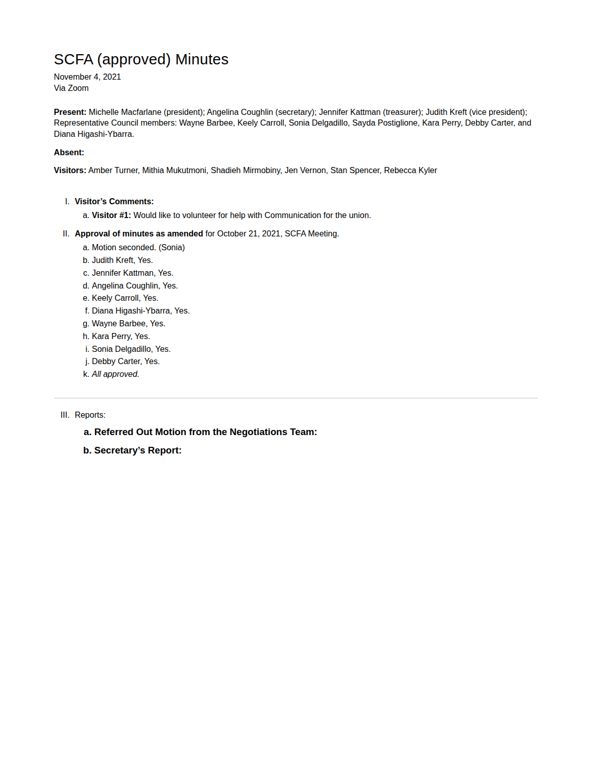SCFA (approved) Minutes
November 4, 2021
Via Zoom
Present: Michelle Macfarlane (president); Angelina Coughlin (secretary); Jennifer Kattman (treasurer); Judith Kreft (vice president); Representative Council members: Wayne Barbee, Keely Carroll, Sonia Delgadillo, Sayda Postiglione, Kara Perry, Debby Carter, and Diana Higashi-Ybarra.
Absent:
Visitors: Amber Turner, Mithia Mukutmoni, Shadieh Mirmobiny, Jen Vernon, Stan Spencer, Rebecca Kyler
Visitor’s Comments:
Visitor #1: Would like to volunteer for help with Communication for the union.
Approval of minutes as amended for October 21, 2021, SCFA Meeting.
Motion seconded. (Sonia)
Judith Kreft, Yes.
Jennifer Kattman, Yes.
Angelina Coughlin, Yes.
Keely Carroll, Yes.
Diana Higashi-Ybarra, Yes.
Wayne Barbee, Yes.
Kara Perry, Yes.
Sonia Delgadillo, Yes.
Debby Carter, Yes.
All approved.
Reports:
Referred Out Motion from the Negotiations Team:
Secretary’s Report: